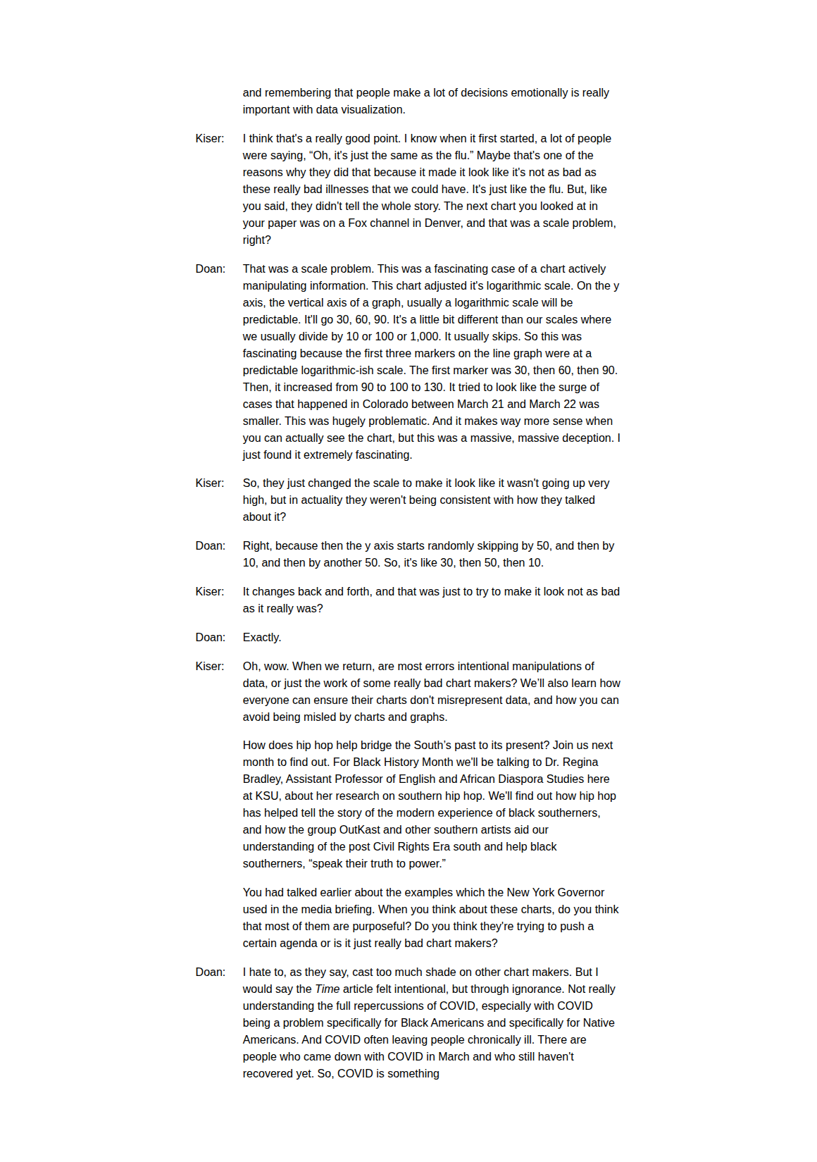and remembering that people make a lot of decisions emotionally is really important with data visualization.
Kiser:
I think that's a really good point. I know when it first started, a lot of people were saying, “Oh, it's just the same as the flu.” Maybe that's one of the reasons why they did that because it made it look like it's not as bad as these really bad illnesses that we could have. It's just like the flu. But, like you said, they didn't tell the whole story. The next chart you looked at in your paper was on a Fox channel in Denver, and that was a scale problem, right?
Doan:
That was a scale problem. This was a fascinating case of a chart actively manipulating information. This chart adjusted it's logarithmic scale. On the y axis, the vertical axis of a graph, usually a logarithmic scale will be predictable. It'll go 30, 60, 90. It's a little bit different than our scales where we usually divide by 10 or 100 or 1,000. It usually skips. So this was fascinating because the first three markers on the line graph were at a predictable logarithmic-ish scale. The first marker was 30, then 60, then 90. Then, it increased from 90 to 100 to 130. It tried to look like the surge of cases that happened in Colorado between March 21 and March 22 was smaller. This was hugely problematic. And it makes way more sense when you can actually see the chart, but this was a massive, massive deception. I just found it extremely fascinating.
Kiser:
So, they just changed the scale to make it look like it wasn't going up very high, but in actuality they weren't being consistent with how they talked about it?
Doan:
Right, because then the y axis starts randomly skipping by 50, and then by 10, and then by another 50. So, it's like 30, then 50, then 10.
Kiser:
It changes back and forth, and that was just to try to make it look not as bad as it really was?
Doan:
Exactly.
Kiser:
Oh, wow. When we return, are most errors intentional manipulations of data, or just the work of some really bad chart makers? We’ll also learn how everyone can ensure their charts don't misrepresent data, and how you can avoid being misled by charts and graphs.
How does hip hop help bridge the South’s past to its present? Join us next month to find out. For Black History Month we'll be talking to Dr. Regina Bradley, Assistant Professor of English and African Diaspora Studies here at KSU, about her research on southern hip hop. We'll find out how hip hop has helped tell the story of the modern experience of black southerners, and how the group OutKast and other southern artists aid our understanding of the post Civil Rights Era south and help black southerners, “speak their truth to power.”
You had talked earlier about the examples which the New York Governor used in the media briefing. When you think about these charts, do you think that most of them are purposeful? Do you think they're trying to push a certain agenda or is it just really bad chart makers?
Doan:
I hate to, as they say, cast too much shade on other chart makers. But I would say the Time article felt intentional, but through ignorance. Not really understanding the full repercussions of COVID, especially with COVID being a problem specifically for Black Americans and specifically for Native Americans. And COVID often leaving people chronically ill. There are people who came down with COVID in March and who still haven't recovered yet. So, COVID is something